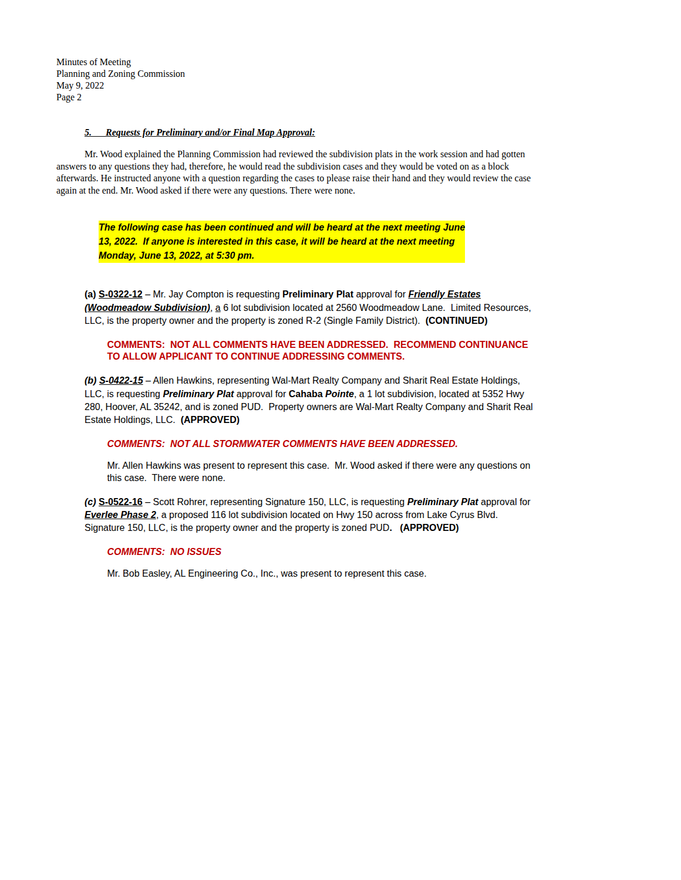Minutes of Meeting
Planning and Zoning Commission
May 9, 2022
Page 2
5. Requests for Preliminary and/or Final Map Approval:
Mr. Wood explained the Planning Commission had reviewed the subdivision plats in the work session and had gotten answers to any questions they had, therefore, he would read the subdivision cases and they would be voted on as a block afterwards. He instructed anyone with a question regarding the cases to please raise their hand and they would review the case again at the end. Mr. Wood asked if there were any questions. There were none.
The following case has been continued and will be heard at the next meeting June
13, 2022. If anyone is interested in this case, it will be heard at the next meeting
Monday, June 13, 2022, at 5:30 pm.
(a) S-0322-12 – Mr. Jay Compton is requesting Preliminary Plat approval for Friendly Estates (Woodmeadow Subdivision), a 6 lot subdivision located at 2560 Woodmeadow Lane. Limited Resources, LLC, is the property owner and the property is zoned R-2 (Single Family District). (CONTINUED)
COMMENTS: NOT ALL COMMENTS HAVE BEEN ADDRESSED. RECOMMEND CONTINUANCE TO ALLOW APPLICANT TO CONTINUE ADDRESSING COMMENTS.
(b) S-0422-15 – Allen Hawkins, representing Wal-Mart Realty Company and Sharit Real Estate Holdings, LLC, is requesting Preliminary Plat approval for Cahaba Pointe, a 1 lot subdivision, located at 5352 Hwy 280, Hoover, AL 35242, and is zoned PUD. Property owners are Wal-Mart Realty Company and Sharit Real Estate Holdings, LLC. (APPROVED)
COMMENTS: NOT ALL STORMWATER COMMENTS HAVE BEEN ADDRESSED.
Mr. Allen Hawkins was present to represent this case. Mr. Wood asked if there were any questions on this case. There were none.
(c) S-0522-16 – Scott Rohrer, representing Signature 150, LLC, is requesting Preliminary Plat approval for Everlee Phase 2, a proposed 116 lot subdivision located on Hwy 150 across from Lake Cyrus Blvd. Signature 150, LLC, is the property owner and the property is zoned PUD. (APPROVED)
COMMENTS: NO ISSUES
Mr. Bob Easley, AL Engineering Co., Inc., was present to represent this case.